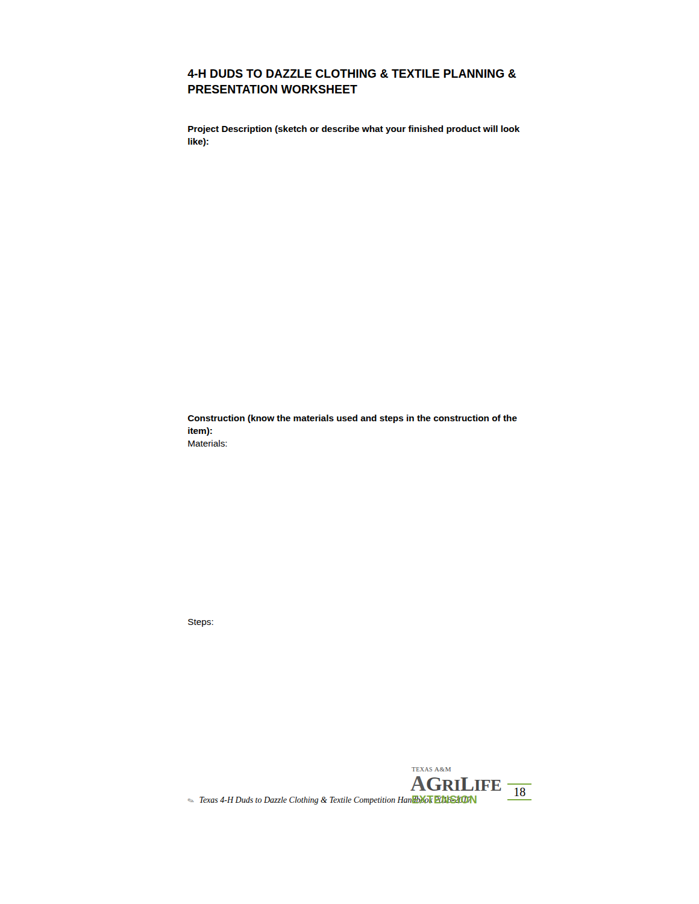4-H DUDS TO DAZZLE CLOTHING & TEXTILE PLANNING & PRESENTATION WORKSHEET
Project Description (sketch or describe what your finished product will look like):
Construction (know the materials used and steps in the construction of the item):
Materials:
Steps:
✎Texas 4-H Duds to Dazzle Clothing & Textile Competition Handbook 2016-2017
TEXAS A&M
AGRILIFE
EXTENSION
18